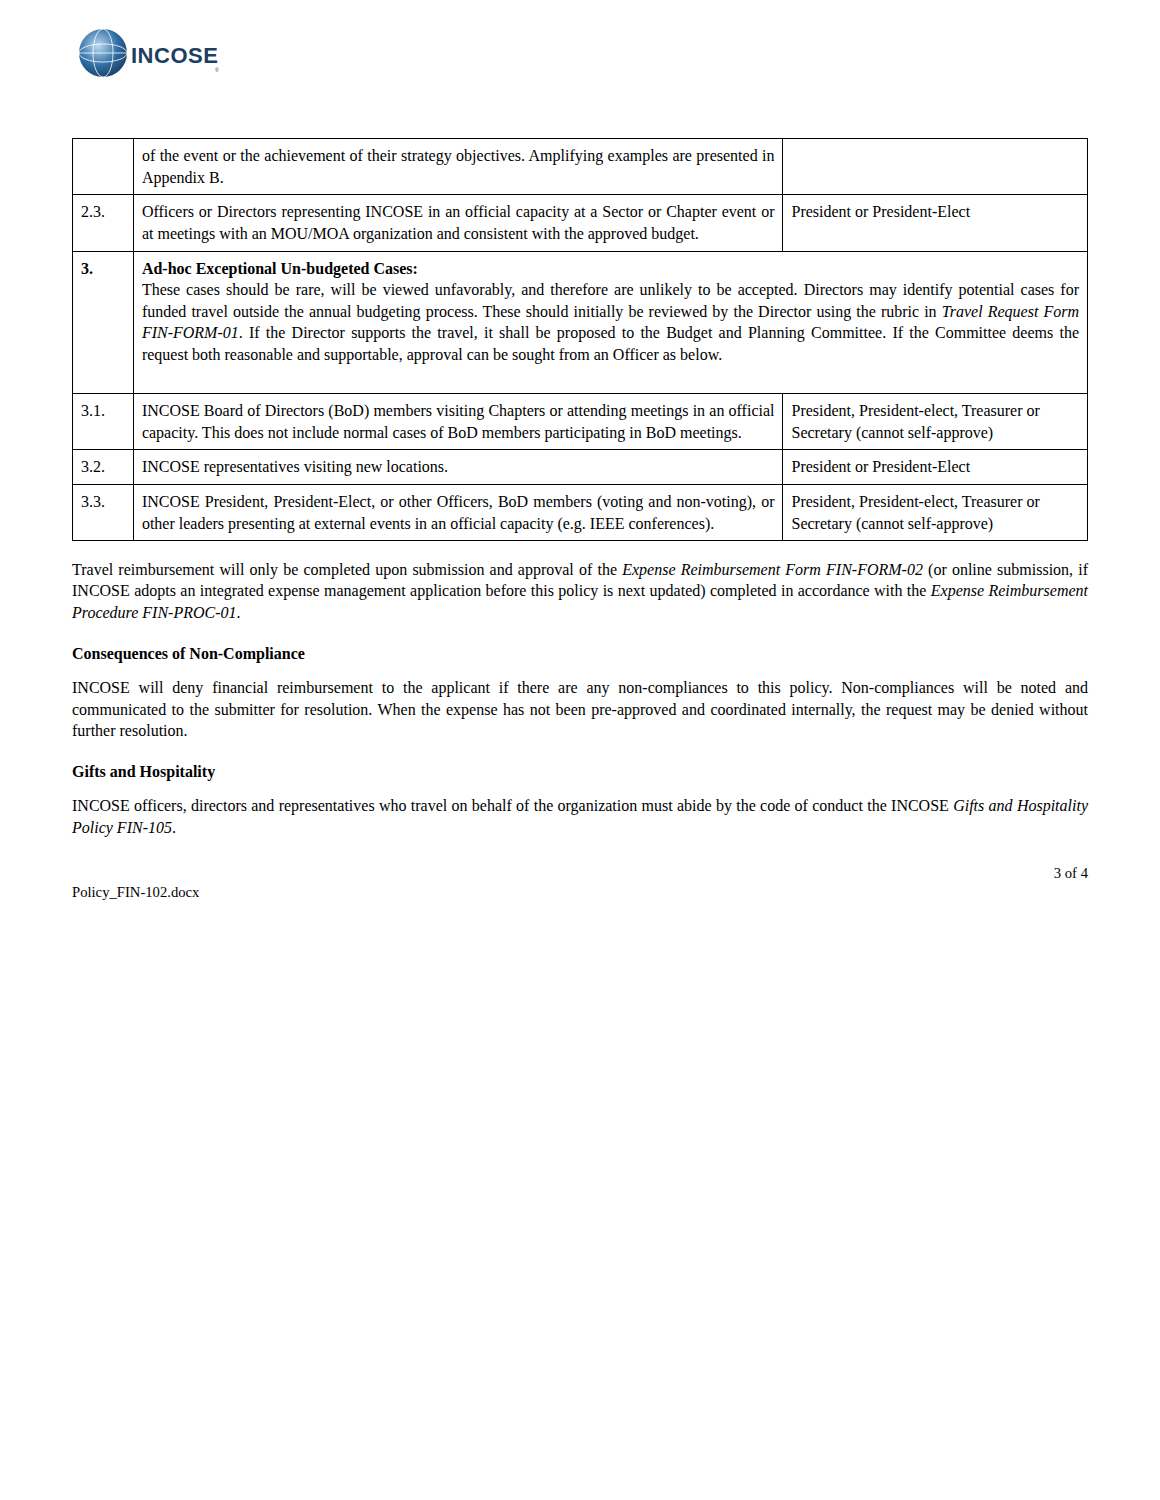| | of the event or the achievement of their strategy objectives. Amplifying examples are presented in Appendix B. | |
| 2.3. | Officers or Directors representing INCOSE in an official capacity at a Sector or Chapter event or at meetings with an MOU/MOA organization and consistent with the approved budget. | President or President-Elect |
| 3. | Ad-hoc Exceptional Un-budgeted Cases: These cases should be rare, will be viewed unfavorably, and therefore are unlikely to be accepted. Directors may identify potential cases for funded travel outside the annual budgeting process. These should initially be reviewed by the Director using the rubric in Travel Request Form FIN-FORM-01 . If the Director supports the travel, it shall be proposed to the Budget and Planning Committee. If the Committee deems the request both reasonable and supportable, approval can be sought from an Officer as below. |
| 3.1. | INCOSE Board of Directors (BoD) members visiting Chapters or attending meetings in an official capacity. This does not include normal cases of BoD members participating in BoD meetings. | President, President-elect, Treasurer or Secretary (cannot self-approve) |
| 3.2. | INCOSE representatives visiting new locations. | President or President-Elect |
| 3.3. | INCOSE President, President-Elect, or other Officers, BoD members (voting and non-voting), or other leaders presenting at external events in an official capacity (e.g. IEEE conferences). | President, President-elect, Treasurer or Secretary (cannot self-approve) |
Travel reimbursement will only be completed upon submission and approval of the Expense Reimbursement Form FIN-FORM-02 (or online submission, if INCOSE adopts an integrated expense management application before this policy is next updated) completed in accordance with the Expense Reimbursement Procedure FIN-PROC-01.
Consequences of Non-Compliance
INCOSE will deny financial reimbursement to the applicant if there are any non-compliances to this policy. Non-compliances will be noted and communicated to the submitter for resolution. When the expense has not been pre-approved and coordinated internally, the request may be denied without further resolution.
Gifts and Hospitality
INCOSE officers, directors and representatives who travel on behalf of the organization must abide by the code of conduct the INCOSE Gifts and Hospitality Policy FIN-105.
Policy_FIN-102.docx 3 of 4